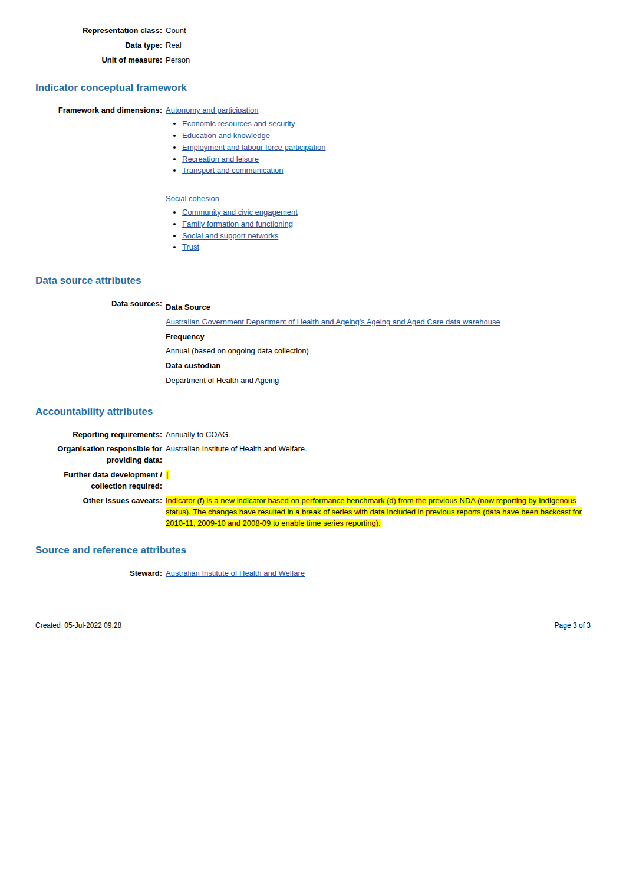| Representation class: | Count |
| Data type: | Real |
| Unit of measure: | Person |
Indicator conceptual framework
| Framework and dimensions: | Autonomy and participation Economic resources and security Education and knowledge Employment and labour force participation Recreation and leisure Transport and communication Social cohesion Community and civic engagement Family formation and functioning Social and support networks Trust |
Data source attributes
| Data sources: | Data Source Australian Government Department of Health and Ageing's Ageing and Aged Care data warehouse Frequency Annual (based on ongoing data collection) Data custodian Department of Health and Ageing |
Accountability attributes
| Reporting requirements: | Annually to COAG. |
| Organisation responsible for providing data: | Australian Institute of Health and Welfare. |
| Further data development / collection required: | / |
| Other issues caveats: | Indicator (f) is a new indicator based on performance benchmark (d) from the previous NDA (now reporting by Indigenous status). The changes have resulted in a break of series with data included in previous reports (data have been backcast for 2010-11, 2009-10 and 2008-09 to enable time series reporting). |
Source and reference attributes
| Steward: | Australian Institute of Health and Welfare |
Created 05-Jul-2022 09:28 Page 3 of 3